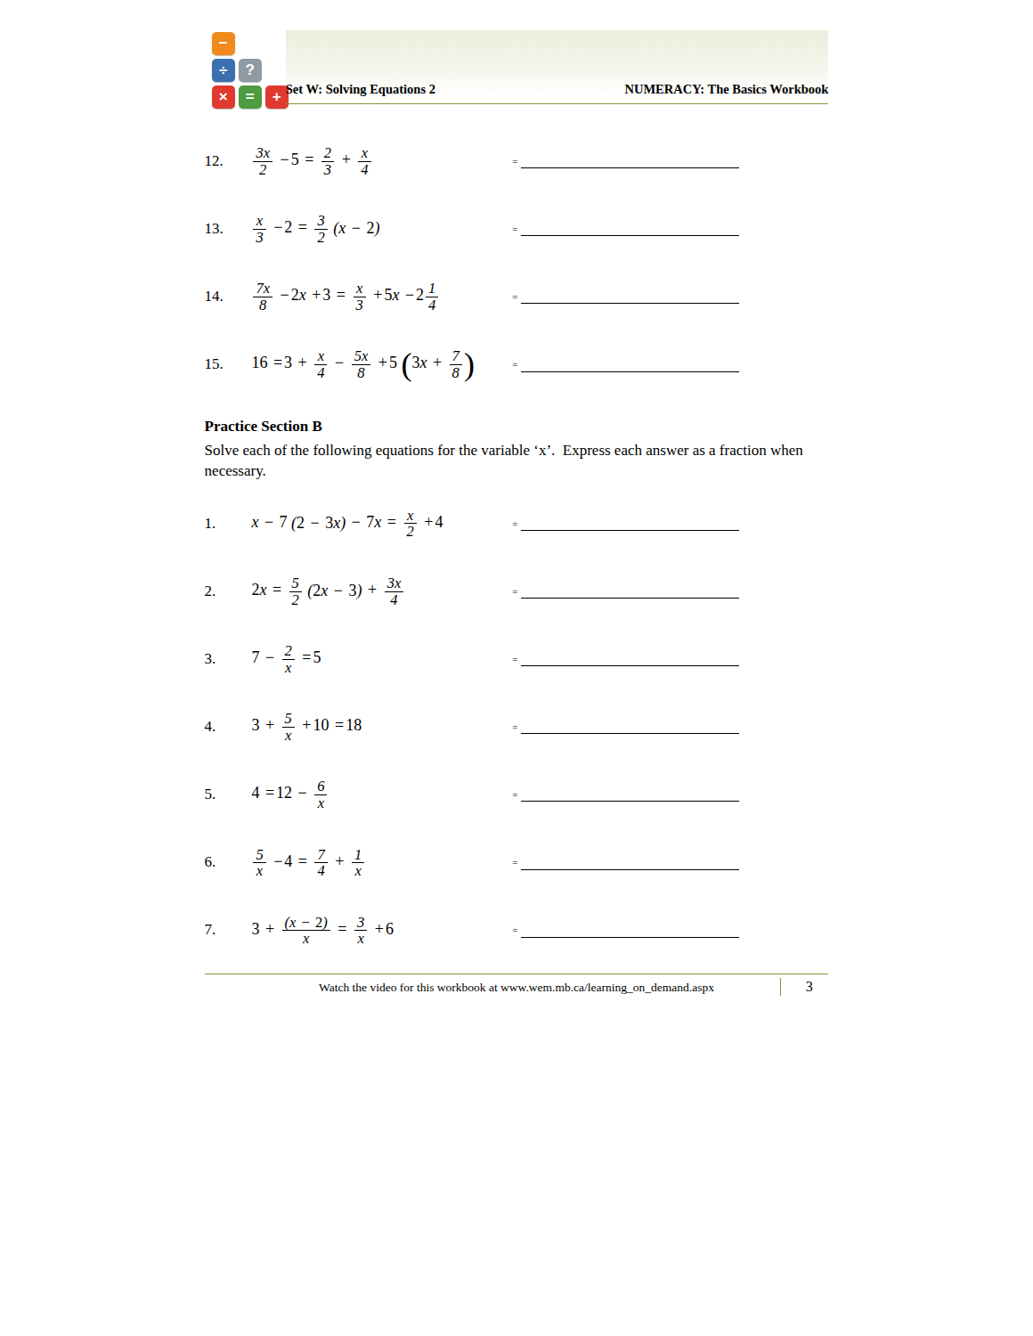−
÷
?
×
=
+
Set W: Solving Equations 2 NUMERACY: The Basics Workbook
12.
3x 2 −5 = 23 + x 4
=
13.
x 3 −2 = 32 (x − 2)
=
14.
7x 8 −2 x +3 = x 3 +5 x −214
=
15.
16 =3 + x 4 − 5x 8 +5 (3 x + 78)
=
Practice Section B
Solve each of the following equations for the variable ‘x’. Express each answer as a fraction when necessary.
1.
x − 7 (2 − 3 x) − 7 x = x 2 +4
=
2.
2 x = 52 (2 x − 3) + 3x 4
=
3.
7 − 2 x =5
=
4.
3 + 5 x +10 =18
=
5.
4 =12 − 6 x
=
6.
5 x −4 = 74 + 1 x
=
7.
3 + (x − 2) x = 3 x +6
=
Watch the video for this workbook at www.wem.mb.ca/learning_on_demand.aspx 3